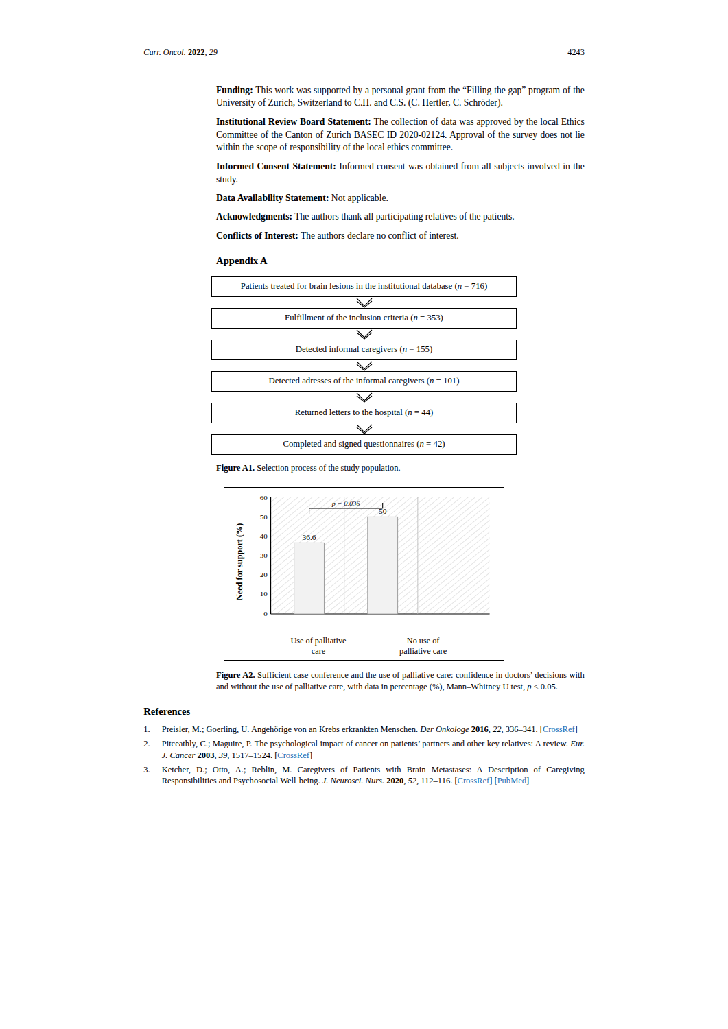Curr. Oncol. 2022, 29
4243
Funding: This work was supported by a personal grant from the “Filling the gap” program of the University of Zurich, Switzerland to C.H. and C.S. (C. Hertler, C. Schröder).
Institutional Review Board Statement: The collection of data was approved by the local Ethics Committee of the Canton of Zurich BASEC ID 2020-02124. Approval of the survey does not lie within the scope of responsibility of the local ethics committee.
Informed Consent Statement: Informed consent was obtained from all subjects involved in the study.
Data Availability Statement: Not applicable.
Acknowledgments: The authors thank all participating relatives of the patients.
Conflicts of Interest: The authors declare no conflict of interest.
Appendix A
Patients treated for brain lesions in the institutional database (n = 716)
Fulfillment of the inclusion criteria (n = 353)
Detected informal caregivers (n = 155)
Detected adresses of the informal caregivers (n = 101)
Returned letters to the hospital (n = 44)
Completed and signed questionnaires (n = 42)
Figure A1. Selection process of the study population.
Need for support (%)
60 50 40 30 20 10 0 36.6 50 p = 0.036
Use of palliative
care
No use of
palliative care
Figure A2. Sufficient case conference and the use of palliative care: confidence in doctors’ decisions with and without the use of palliative care, with data in percentage (%), Mann–Whitney U test, p < 0.05.
References
1. Preisler, M.; Goerling, U. Angehörige von an Krebs erkrankten Menschen. Der Onkologe 2016, 22, 336–341. [CrossRef]
2. Pitceathly, C.; Maguire, P. The psychological impact of cancer on patients’ partners and other key relatives: A review. Eur. J. Cancer 2003, 39, 1517–1524. [CrossRef]
3. Ketcher, D.; Otto, A.; Reblin, M. Caregivers of Patients with Brain Metastases: A Description of Caregiving Responsibilities and Psychosocial Well-being. J. Neurosci. Nurs. 2020, 52, 112–116. [CrossRef] [PubMed]